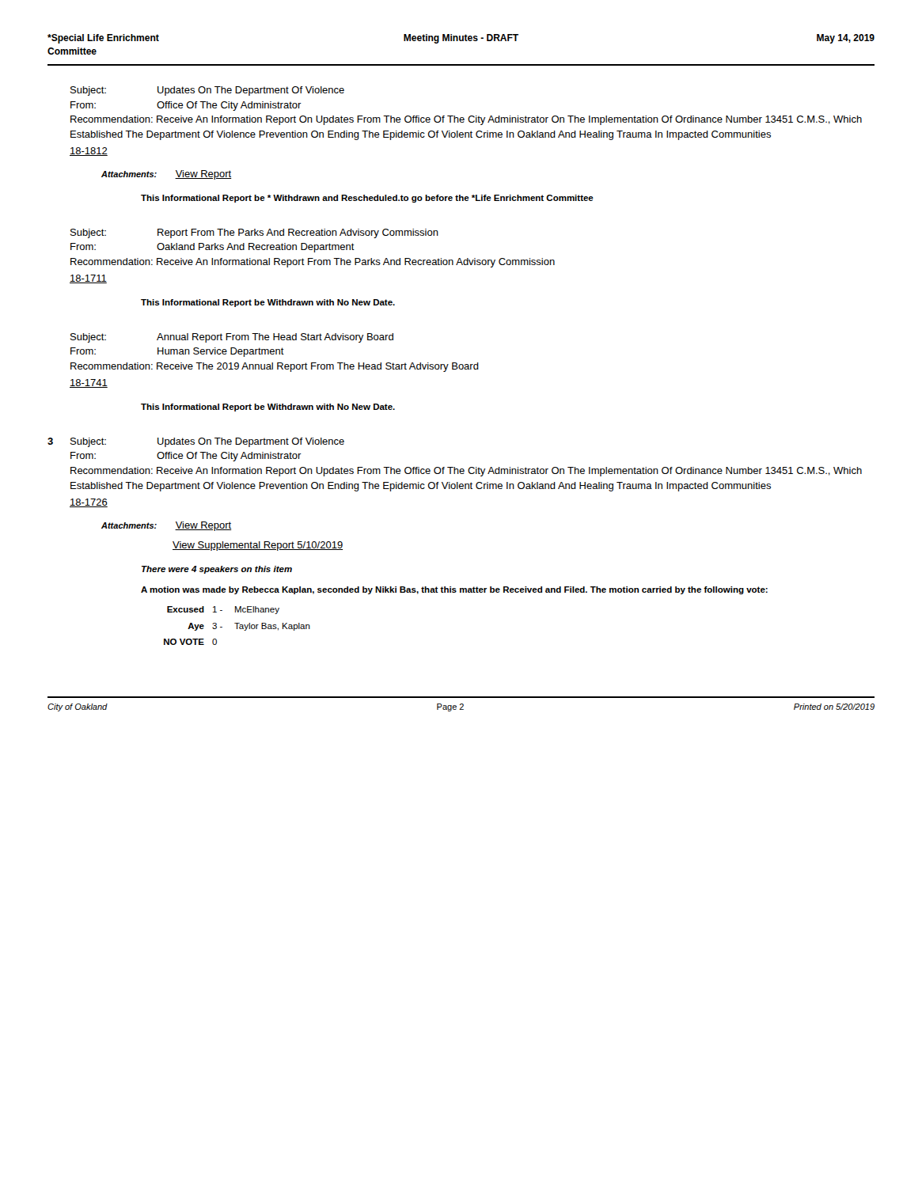*Special Life Enrichment
Committee
Meeting Minutes - DRAFT
May 14, 2019
Subject:
Updates On The Department Of Violence
From:
Office Of The City Administrator
Recommendation: Receive An Information Report On Updates From The Office Of The City Administrator On The Implementation Of Ordinance Number 13451 C.M.S., Which Established The Department Of Violence Prevention On Ending The Epidemic Of Violent Crime In Oakland And Healing Trauma In Impacted Communities
18-1812
Attachments: View Report
This Informational Report be * Withdrawn and Rescheduled.to go before the *Life Enrichment Committee
Subject:
Report From The Parks And Recreation Advisory Commission
From:
Oakland Parks And Recreation Department
Recommendation: Receive An Informational Report From The Parks And Recreation Advisory Commission
18-1711
This Informational Report be Withdrawn with No New Date.
Subject:
Annual Report From The Head Start Advisory Board
From:
Human Service Department
Recommendation: Receive The 2019 Annual Report From The Head Start Advisory Board
18-1741
This Informational Report be Withdrawn with No New Date.
3
Subject:
Updates On The Department Of Violence
From:
Office Of The City Administrator
Recommendation: Receive An Information Report On Updates From The Office Of The City Administrator On The Implementation Of Ordinance Number 13451 C.M.S., Which Established The Department Of Violence Prevention On Ending The Epidemic Of Violent Crime In Oakland And Healing Trauma In Impacted Communities
18-1726
Attachments: View Report
View Supplemental Report 5/10/2019
There were 4 speakers on this item
A motion was made by Rebecca Kaplan, seconded by Nikki Bas, that this matter be Received and Filed. The motion carried by the following vote:
Excused
1 -
McElhaney
Aye
3 -
Taylor Bas, Kaplan
NO VOTE
0
City of Oakland
Page 2
Printed on 5/20/2019